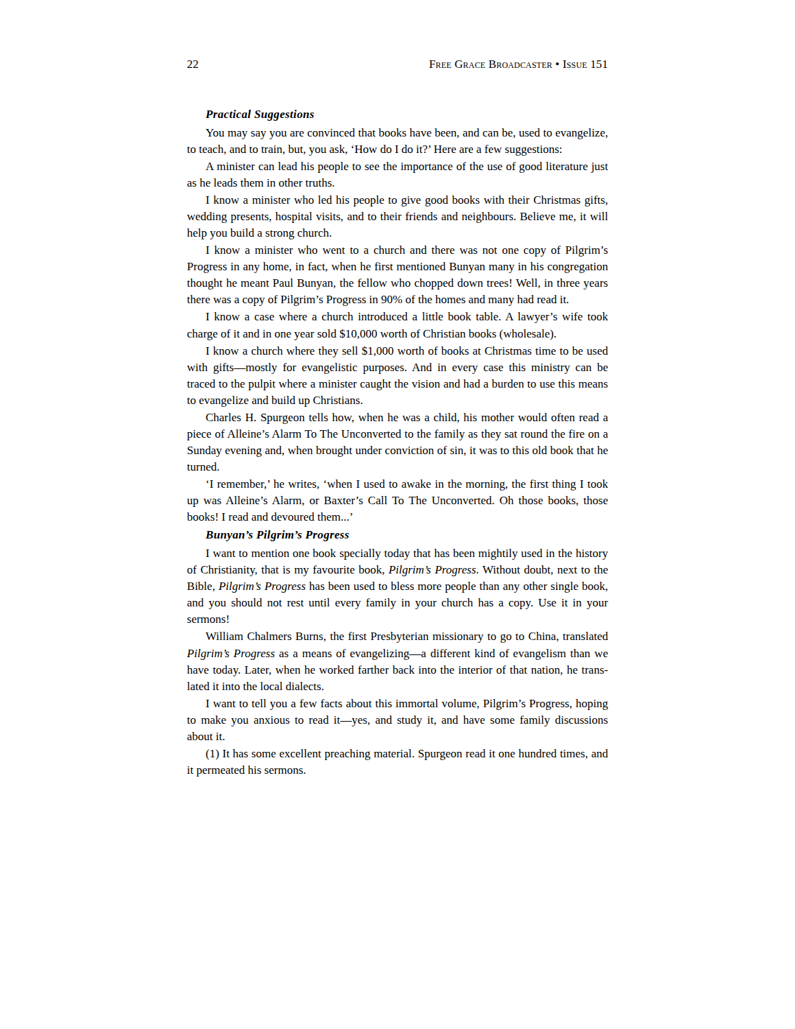22 Free Grace Broadcaster • Issue 151
Practical Suggestions
You may say you are convinced that books have been, and can be, used to evangelize, to teach, and to train, but, you ask, ‘How do I do it?’ Here are a few suggestions:
A minister can lead his people to see the importance of the use of good literature just as he leads them in other truths.
I know a minister who led his people to give good books with their Christmas gifts, wedding presents, hospital visits, and to their friends and neighbours. Believe me, it will help you build a strong church.
I know a minister who went to a church and there was not one copy of Pilgrim’s Progress in any home, in fact, when he first mentioned Bunyan many in his congregation thought he meant Paul Bunyan, the fellow who chopped down trees! Well, in three years there was a copy of Pilgrim’s Progress in 90% of the homes and many had read it.
I know a case where a church introduced a little book table. A lawyer’s wife took charge of it and in one year sold $10,000 worth of Christian books (wholesale).
I know a church where they sell $1,000 worth of books at Christmas time to be used with gifts—mostly for evangelistic purposes. And in every case this ministry can be traced to the pulpit where a minister caught the vision and had a burden to use this means to evangelize and build up Christians.
Charles H. Spurgeon tells how, when he was a child, his mother would often read a piece of Alleine’s Alarm To The Unconverted to the family as they sat round the fire on a Sunday evening and, when brought under conviction of sin, it was to this old book that he turned.
‘I remember,’ he writes, ‘when I used to awake in the morning, the first thing I took up was Alleine’s Alarm, or Baxter’s Call To The Unconverted. Oh those books, those books! I read and devoured them...’
Bunyan’s Pilgrim’s Progress
I want to mention one book specially today that has been mightily used in the history of Christianity, that is my favourite book, Pilgrim’s Progress. Without doubt, next to the Bible, Pilgrim’s Progress has been used to bless more people than any other single book, and you should not rest until every family in your church has a copy. Use it in your sermons!
William Chalmers Burns, the first Presbyterian missionary to go to China, translated Pilgrim’s Progress as a means of evangelizing—a different kind of evangelism than we have today. Later, when he worked farther back into the interior of that nation, he translated it into the local dialects.
I want to tell you a few facts about this immortal volume, Pilgrim’s Progress, hoping to make you anxious to read it—yes, and study it, and have some family discussions about it.
(1) It has some excellent preaching material. Spurgeon read it one hundred times, and it permeated his sermons.